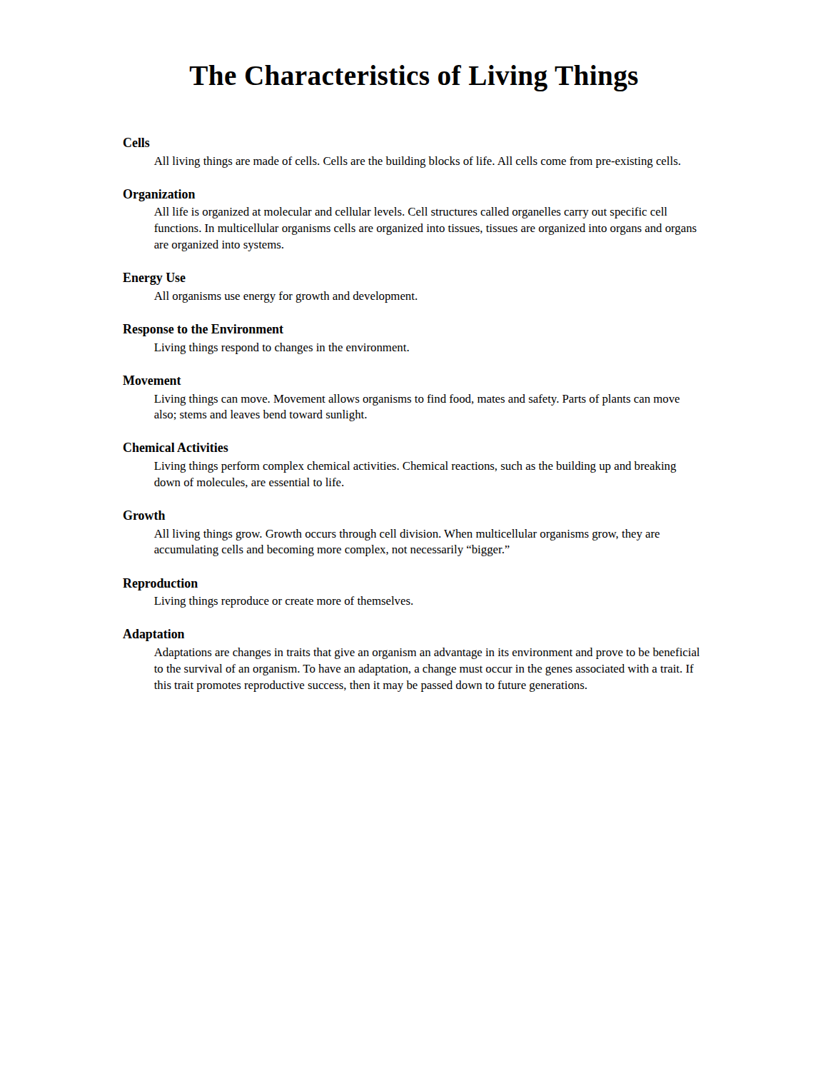The Characteristics of Living Things
Cells
All living things are made of cells. Cells are the building blocks of life. All cells come from pre-existing cells.
Organization
All life is organized at molecular and cellular levels. Cell structures called organelles carry out specific cell functions. In multicellular organisms cells are organized into tissues, tissues are organized into organs and organs are organized into systems.
Energy Use
All organisms use energy for growth and development.
Response to the Environment
Living things respond to changes in the environment.
Movement
Living things can move. Movement allows organisms to find food, mates and safety. Parts of plants can move also; stems and leaves bend toward sunlight.
Chemical Activities
Living things perform complex chemical activities. Chemical reactions, such as the building up and breaking down of molecules, are essential to life.
Growth
All living things grow. Growth occurs through cell division. When multicellular organisms grow, they are accumulating cells and becoming more complex, not necessarily “bigger.”
Reproduction
Living things reproduce or create more of themselves.
Adaptation
Adaptations are changes in traits that give an organism an advantage in its environment and prove to be beneficial to the survival of an organism. To have an adaptation, a change must occur in the genes associated with a trait. If this trait promotes reproductive success, then it may be passed down to future generations.